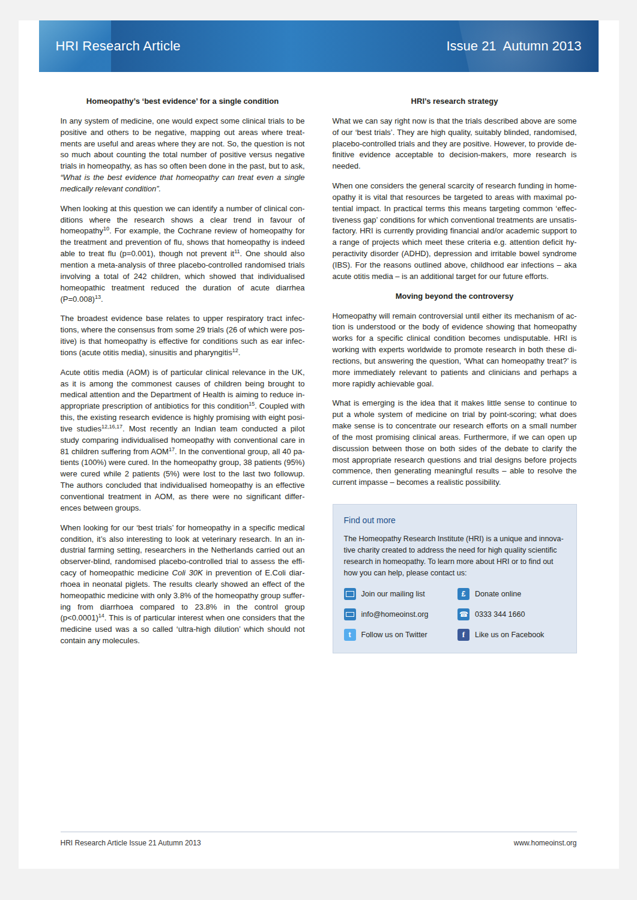HRI Research Article
Issue 21 Autumn 2013
Homeopathy’s ‘best evidence’ for a single condition
In any system of medicine, one would expect some clinical trials to be positive and others to be negative, mapping out areas where treatments are useful and areas where they are not. So, the question is not so much about counting the total number of positive versus negative trials in homeopathy, as has so often been done in the past, but to ask, “What is the best evidence that homeopathy can treat even a single medically relevant condition”.
When looking at this question we can identify a number of clinical conditions where the research shows a clear trend in favour of homeopathy10. For example, the Cochrane review of homeopathy for the treatment and prevention of flu, shows that homeopathy is indeed able to treat flu (p=0.001), though not prevent it11. One should also mention a meta-analysis of three placebo-controlled randomised trials involving a total of 242 children, which showed that individualised homeopathic treatment reduced the duration of acute diarrhea (P=0.008)13.
The broadest evidence base relates to upper respiratory tract infections, where the consensus from some 29 trials (26 of which were positive) is that homeopathy is effective for conditions such as ear infections (acute otitis media), sinusitis and pharyngitis12.
Acute otitis media (AOM) is of particular clinical relevance in the UK, as it is among the commonest causes of children being brought to medical attention and the Department of Health is aiming to reduce inappropriate prescription of antibiotics for this condition15. Coupled with this, the existing research evidence is highly promising with eight positive studies12,16,17. Most recently an Indian team conducted a pilot study comparing individualised homeopathy with conventional care in 81 children suffering from AOM17. In the conventional group, all 40 patients (100%) were cured. In the homeopathy group, 38 patients (95%) were cured while 2 patients (5%) were lost to the last two followup. The authors concluded that individualised homeopathy is an effective conventional treatment in AOM, as there were no significant differences between groups.
When looking for our ‘best trials’ for homeopathy in a specific medical condition, it’s also interesting to look at veterinary research. In an industrial farming setting, researchers in the Netherlands carried out an observer-blind, randomised placebo-controlled trial to assess the efficacy of homeopathic medicine Coli 30K in prevention of E.Coli diarrhoea in neonatal piglets. The results clearly showed an effect of the homeopathic medicine with only 3.8% of the homeopathy group suffering from diarrhoea compared to 23.8% in the control group (p<0.0001)14. This is of particular interest when one considers that the medicine used was a so called ‘ultra-high dilution’ which should not contain any molecules.
HRI’s research strategy
What we can say right now is that the trials described above are some of our ‘best trials’. They are high quality, suitably blinded, randomised, placebo-controlled trials and they are positive. However, to provide definitive evidence acceptable to decision-makers, more research is needed.
When one considers the general scarcity of research funding in homeopathy it is vital that resources be targeted to areas with maximal potential impact. In practical terms this means targeting common ‘effectiveness gap’ conditions for which conventional treatments are unsatisfactory. HRI is currently providing financial and/or academic support to a range of projects which meet these criteria e.g. attention deficit hyperactivity disorder (ADHD), depression and irritable bowel syndrome (IBS). For the reasons outlined above, childhood ear infections – aka acute otitis media – is an additional target for our future efforts.
Moving beyond the controversy
Homeopathy will remain controversial until either its mechanism of action is understood or the body of evidence showing that homeopathy works for a specific clinical condition becomes undisputable. HRI is working with experts worldwide to promote research in both these directions, but answering the question, ‘What can homeopathy treat?’ is more immediately relevant to patients and clinicians and perhaps a more rapidly achievable goal.
What is emerging is the idea that it makes little sense to continue to put a whole system of medicine on trial by point-scoring; what does make sense is to concentrate our research efforts on a small number of the most promising clinical areas. Furthermore, if we can open up discussion between those on both sides of the debate to clarify the most appropriate research questions and trial designs before projects commence, then generating meaningful results – able to resolve the current impasse – becomes a realistic possibility.
Find out more
The Homeopathy Research Institute (HRI) is a unique and innovative charity created to address the need for high quality scientific research in homeopathy. To learn more about HRI or to find out how you can help, please contact us:
Join our mailing list
£Donate online
info@homeoinst.org
☎0333 344 1660
tFollow us on Twitter
fLike us on Facebook
HRI Research Article Issue 21 Autumn 2013 www.homeoinst.org